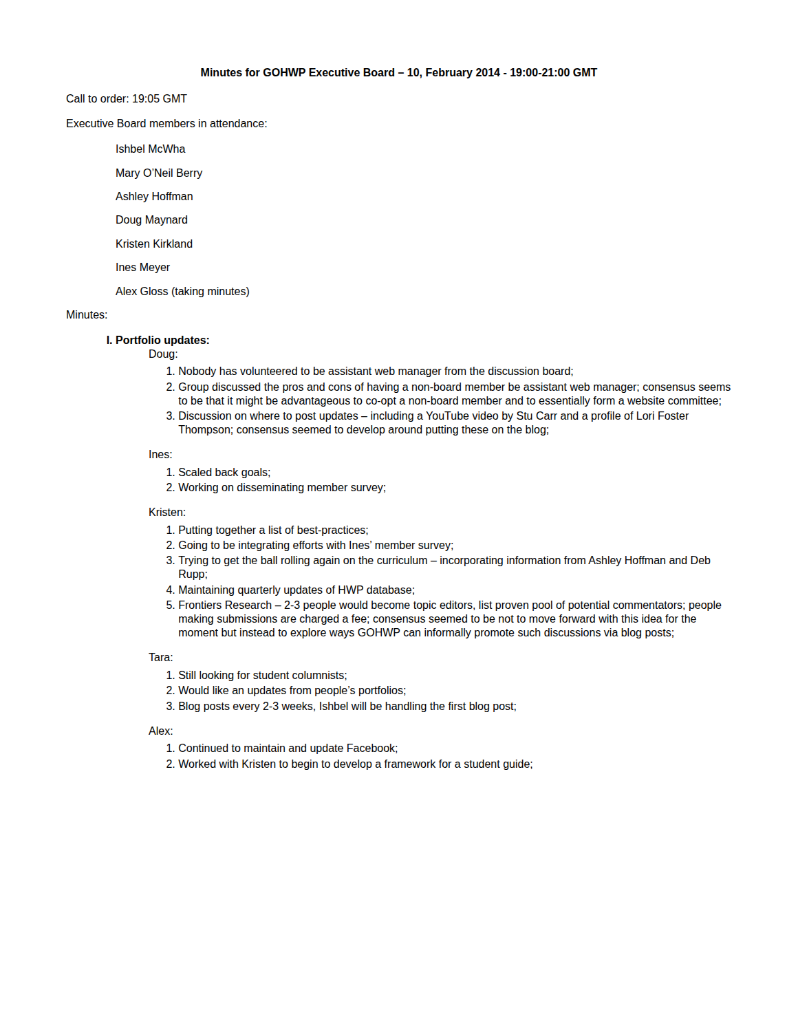Minutes for GOHWP Executive Board – 10, February 2014 - 19:00-21:00 GMT
Call to order: 19:05 GMT
Executive Board members in attendance:
Ishbel McWha
Mary O’Neil Berry
Ashley Hoffman
Doug Maynard
Kristen Kirkland
Ines Meyer
Alex Gloss (taking minutes)
Minutes:
Portfolio updates:
Doug:
Nobody has volunteered to be assistant web manager from the discussion board;
Group discussed the pros and cons of having a non-board member be assistant web manager; consensus seems to be that it might be advantageous to co-opt a non-board member and to essentially form a website committee;
Discussion on where to post updates – including a YouTube video by Stu Carr and a profile of Lori Foster Thompson; consensus seemed to develop around putting these on the blog;
Ines:
Scaled back goals;
Working on disseminating member survey;
Kristen:
Putting together a list of best-practices;
Going to be integrating efforts with Ines’ member survey;
Trying to get the ball rolling again on the curriculum – incorporating information from Ashley Hoffman and Deb Rupp;
Maintaining quarterly updates of HWP database;
Frontiers Research – 2-3 people would become topic editors, list proven pool of potential commentators; people making submissions are charged a fee; consensus seemed to be not to move forward with this idea for the moment but instead to explore ways GOHWP can informally promote such discussions via blog posts;
Tara:
Still looking for student columnists;
Would like an updates from people’s portfolios;
Blog posts every 2-3 weeks, Ishbel will be handling the first blog post;
Alex:
Continued to maintain and update Facebook;
Worked with Kristen to begin to develop a framework for a student guide;